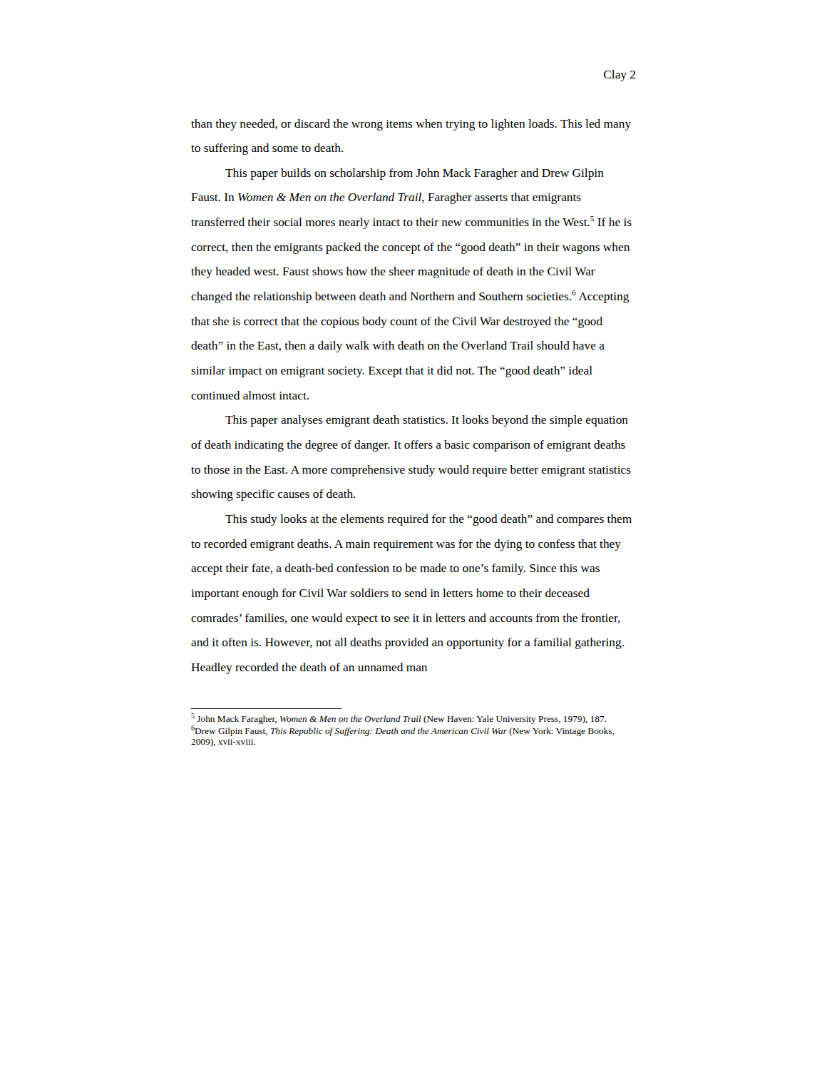Clay 2
than they needed, or discard the wrong items when trying to lighten loads. This led many to suffering and some to death.
This paper builds on scholarship from John Mack Faragher and Drew Gilpin Faust. In Women & Men on the Overland Trail, Faragher asserts that emigrants transferred their social mores nearly intact to their new communities in the West.5 If he is correct, then the emigrants packed the concept of the “good death” in their wagons when they headed west. Faust shows how the sheer magnitude of death in the Civil War changed the relationship between death and Northern and Southern societies.6 Accepting that she is correct that the copious body count of the Civil War destroyed the “good death” in the East, then a daily walk with death on the Overland Trail should have a similar impact on emigrant society. Except that it did not. The “good death” ideal continued almost intact.
This paper analyses emigrant death statistics. It looks beyond the simple equation of death indicating the degree of danger. It offers a basic comparison of emigrant deaths to those in the East. A more comprehensive study would require better emigrant statistics showing specific causes of death.
This study looks at the elements required for the “good death” and compares them to recorded emigrant deaths. A main requirement was for the dying to confess that they accept their fate, a death-bed confession to be made to one’s family. Since this was important enough for Civil War soldiers to send in letters home to their deceased comrades’ families, one would expect to see it in letters and accounts from the frontier, and it often is. However, not all deaths provided an opportunity for a familial gathering. Headley recorded the death of an unnamed man
5 John Mack Faragher, Women & Men on the Overland Trail (New Haven: Yale University Press, 1979), 187.
6 Drew Gilpin Faust, This Republic of Suffering: Death and the American Civil War (New York: Vintage Books, 2009), xvii-xviii.